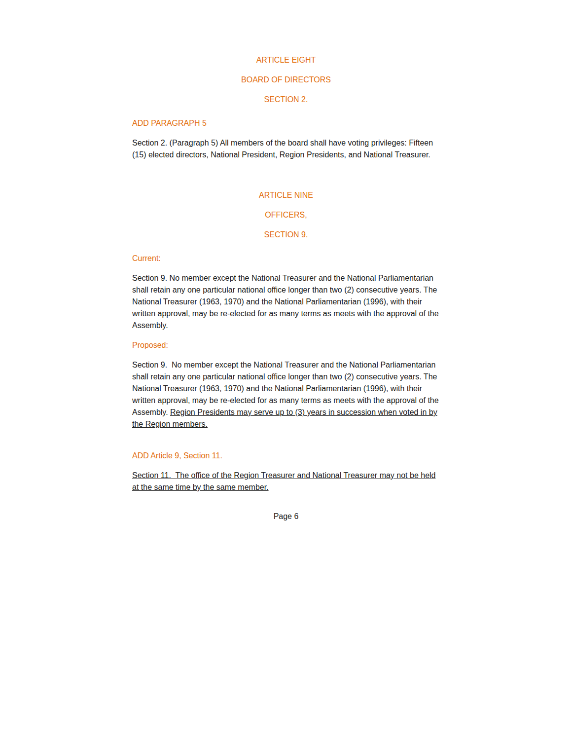ARTICLE EIGHT
BOARD OF DIRECTORS
SECTION 2.
ADD PARAGRAPH 5
Section 2. (Paragraph 5) All members of the board shall have voting privileges: Fifteen (15) elected directors, National President, Region Presidents, and National Treasurer.
ARTICLE NINE
OFFICERS,
SECTION 9.
Current:
Section 9. No member except the National Treasurer and the National Parliamentarian shall retain any one particular national office longer than two (2) consecutive years. The National Treasurer (1963, 1970) and the National Parliamentarian (1996), with their written approval, may be re-elected for as many terms as meets with the approval of the Assembly.
Proposed:
Section 9. No member except the National Treasurer and the National Parliamentarian shall retain any one particular national office longer than two (2) consecutive years. The National Treasurer (1963, 1970) and the National Parliamentarian (1996), with their written approval, may be re-elected for as many terms as meets with the approval of the Assembly. Region Presidents may serve up to (3) years in succession when voted in by the Region members.
ADD Article 9, Section 11.
Section 11. The office of the Region Treasurer and National Treasurer may not be held at the same time by the same member.
Page 6